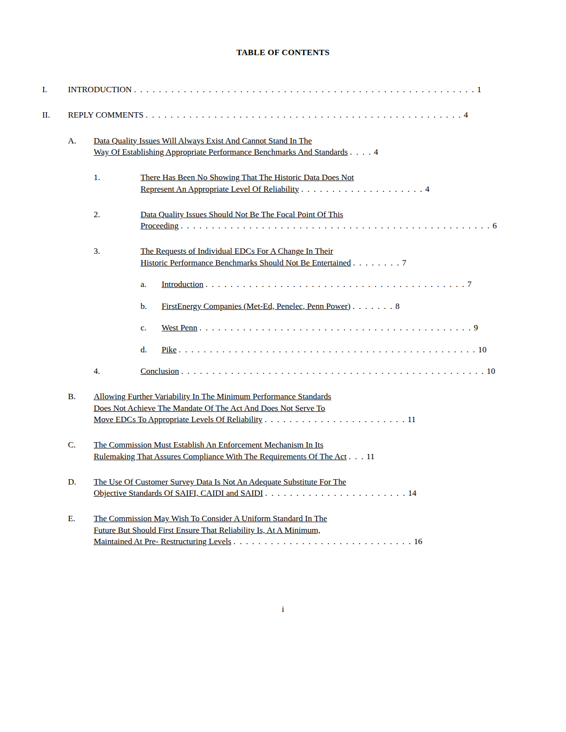TABLE OF CONTENTS
| I. | INTRODUCTION . . . . . . . . . . . . . . . . . . . . . . . . . . . . . . . . . . . . . . . . . . . . . . . . . . . . . . . 1 |
| II. | REPLY COMMENTS . . . . . . . . . . . . . . . . . . . . . . . . . . . . . . . . . . . . . . . . . . . . . . . . . . . 4 |
| | A. | Data Quality Issues Will Always Exist And Cannot Stand In The Way Of Establishing Appropriate Performance Benchmarks And Standards . . . . 4 |
| | | 1. | There Has Been No Showing That The Historic Data Does Not Represent An Appropriate Level Of Reliability . . . . . . . . . . . . . . . . . . . . 4 |
| | | 2. | Data Quality Issues Should Not Be The Focal Point Of This Proceeding . . . . . . . . . . . . . . . . . . . . . . . . . . . . . . . . . . . . . . . . . . . . . . . . . . 6 |
| | | 3. | The Requests of Individual EDCs For A Change In Their Historic Performance Benchmarks Should Not Be Entertained . . . . . . . . 7 |
| | | | a. | Introduction . . . . . . . . . . . . . . . . . . . . . . . . . . . . . . . . . . . . . . . . . . 7 |
| | | | b. | FirstEnergy Companies (Met-Ed, Penelec, Penn Power) . . . . . . . 8 |
| | | | c. | West Penn . . . . . . . . . . . . . . . . . . . . . . . . . . . . . . . . . . . . . . . . . . . . 9 |
| | | | d. | Pike . . . . . . . . . . . . . . . . . . . . . . . . . . . . . . . . . . . . . . . . . . . . . . . . 10 |
| | | 4. | Conclusion . . . . . . . . . . . . . . . . . . . . . . . . . . . . . . . . . . . . . . . . . . . . . . . . . 10 |
| | B. | Allowing Further Variability In The Minimum Performance Standards Does Not Achieve The Mandate Of The Act And Does Not Serve To Move EDCs To Appropriate Levels Of Reliability . . . . . . . . . . . . . . . . . . . . . . . 11 |
| | C. | The Commission Must Establish An Enforcement Mechanism In Its Rulemaking That Assures Compliance With The Requirements Of The Act . . . 11 |
| | D. | The Use Of Customer Survey Data Is Not An Adequate Substitute For The Objective Standards Of SAIFI, CAIDI and SAIDI . . . . . . . . . . . . . . . . . . . . . . . 14 |
| | E. | The Commission May Wish To Consider A Uniform Standard In The Future But Should First Ensure That Reliability Is, At A Minimum, Maintained At Pre- Restructuring Levels . . . . . . . . . . . . . . . . . . . . . . . . . . . . . 16 |
i